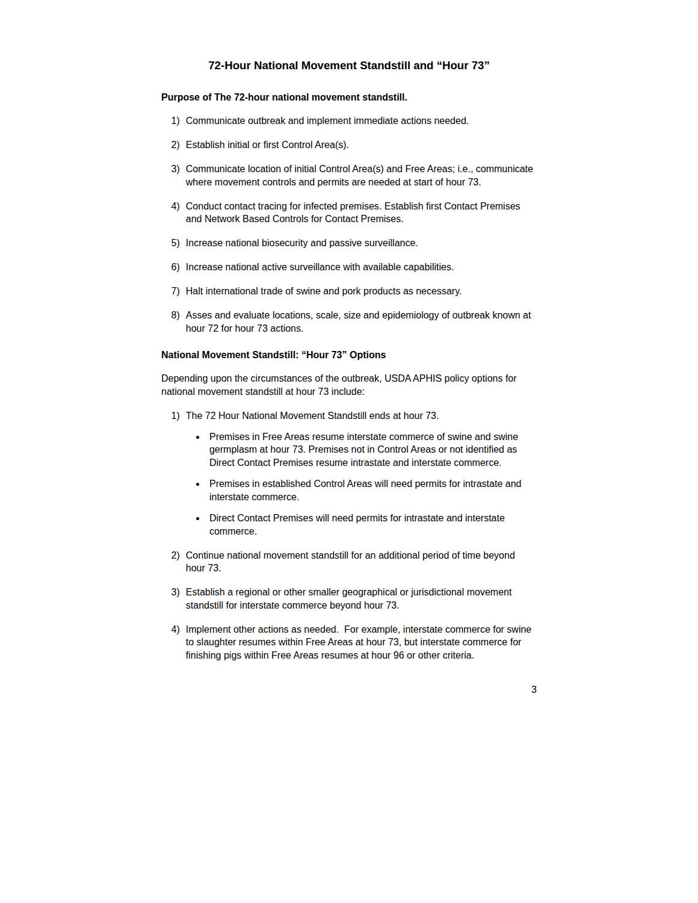72-Hour National Movement Standstill and “Hour 73”
Purpose of The 72-hour national movement standstill.
Communicate outbreak and implement immediate actions needed.
Establish initial or first Control Area(s).
Communicate location of initial Control Area(s) and Free Areas; i.e., communicate where movement controls and permits are needed at start of hour 73.
Conduct contact tracing for infected premises. Establish first Contact Premises and Network Based Controls for Contact Premises.
Increase national biosecurity and passive surveillance.
Increase national active surveillance with available capabilities.
Halt international trade of swine and pork products as necessary.
Asses and evaluate locations, scale, size and epidemiology of outbreak known at hour 72 for hour 73 actions.
National Movement Standstill: “Hour 73” Options
Depending upon the circumstances of the outbreak, USDA APHIS policy options for national movement standstill at hour 73 include:
The 72 Hour National Movement Standstill ends at hour 73.
Premises in Free Areas resume interstate commerce of swine and swine germplasm at hour 73. Premises not in Control Areas or not identified as Direct Contact Premises resume intrastate and interstate commerce.
Premises in established Control Areas will need permits for intrastate and interstate commerce.
Direct Contact Premises will need permits for intrastate and interstate commerce.
Continue national movement standstill for an additional period of time beyond hour 73.
Establish a regional or other smaller geographical or jurisdictional movement standstill for interstate commerce beyond hour 73.
Implement other actions as needed. For example, interstate commerce for swine to slaughter resumes within Free Areas at hour 73, but interstate commerce for finishing pigs within Free Areas resumes at hour 96 or other criteria.
3